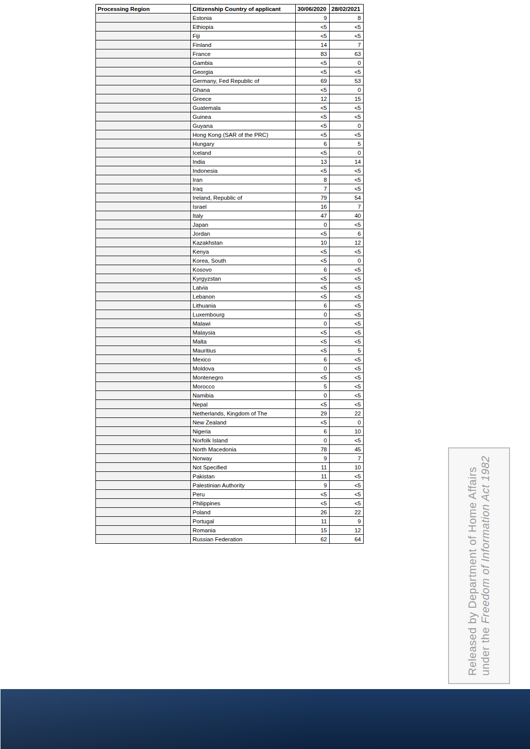| Processing Region | Citizenship Country of applicant | 30/06/2020 | 28/02/2021 |
| --- | --- | --- | --- |
| | Estonia | 9 | 8 |
| | Ethiopia | <5 | <5 |
| | Fiji | <5 | <5 |
| | Finland | 14 | 7 |
| | France | 83 | 63 |
| | Gambia | <5 | 0 |
| | Georgia | <5 | <5 |
| | Germany, Fed Republic of | 69 | 53 |
| | Ghana | <5 | 0 |
| | Greece | 12 | 15 |
| | Guatemala | <5 | <5 |
| | Guinea | <5 | <5 |
| | Guyana | <5 | 0 |
| | Hong Kong (SAR of the PRC) | <5 | <5 |
| | Hungary | 6 | 5 |
| | Iceland | <5 | 0 |
| | India | 13 | 14 |
| | Indonesia | <5 | <5 |
| | Iran | 8 | <5 |
| | Iraq | 7 | <5 |
| | Ireland, Republic of | 79 | 54 |
| | Israel | 16 | 7 |
| | Italy | 47 | 40 |
| | Japan | 0 | <5 |
| | Jordan | <5 | 6 |
| | Kazakhstan | 10 | 12 |
| | Kenya | <5 | <5 |
| | Korea, South | <5 | 0 |
| | Kosovo | 6 | <5 |
| | Kyrgyzstan | <5 | <5 |
| | Latvia | <5 | <5 |
| | Lebanon | <5 | <5 |
| | Lithuania | 6 | <5 |
| | Luxembourg | 0 | <5 |
| | Malawi | 0 | <5 |
| | Malaysia | <5 | <5 |
| | Malta | <5 | <5 |
| | Mauritius | <5 | 5 |
| | Mexico | 6 | <5 |
| | Moldova | 0 | <5 |
| | Montenegro | <5 | <5 |
| | Morocco | 5 | <5 |
| | Namibia | 0 | <5 |
| | Nepal | <5 | <5 |
| | Netherlands, Kingdom of The | 29 | 22 |
| | New Zealand | <5 | 0 |
| | Nigeria | 6 | 10 |
| | Norfolk Island | 0 | <5 |
| | North Macedonia | 78 | 45 |
| | Norway | 9 | 7 |
| | Not Specified | 11 | 10 |
| | Pakistan | 11 | <5 |
| | Palestinian Authority | 9 | <5 |
| | Peru | <5 | <5 |
| | Philippines | <5 | <5 |
| | Poland | 26 | 22 |
| | Portugal | 11 | 9 |
| | Romania | 15 | 12 |
| | Russian Federation | 62 | 64 |
Released by Department of Home Affairs
under the Freedom of Information Act 1982